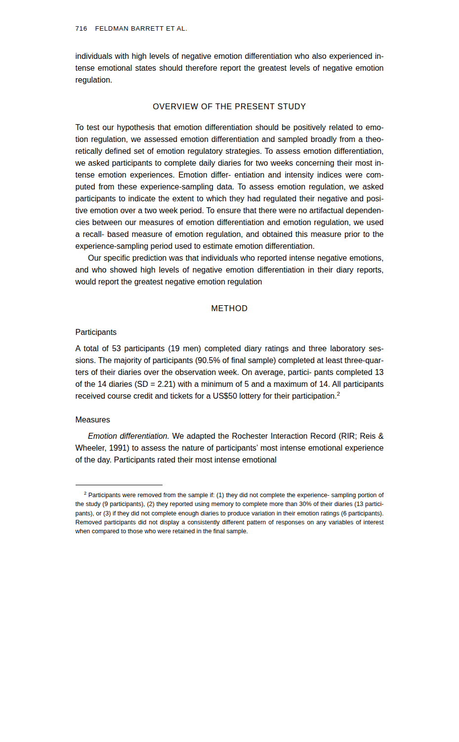716 FELDMAN BARRETT ET AL.
individuals with high levels of negative emotion differentiation who also experienced intense emotional states should therefore report the greatest levels of negative emotion regulation.
OVERVIEW OF THE PRESENT STUDY
To test our hypothesis that emotion differentiation should be positively related to emotion regulation, we assessed emotion differentiation and sampled broadly from a theoretically defined set of emotion regulatory strategies. To assess emotion differentiation, we asked participants to complete daily diaries for two weeks concerning their most intense emotion experiences. Emotion differ- entiation and intensity indices were computed from these experience-sampling data. To assess emotion regulation, we asked participants to indicate the extent to which they had regulated their negative and positive emotion over a two week period. To ensure that there were no artifactual dependencies between our measures of emotion differentiation and emotion regulation, we used a recall- based measure of emotion regulation, and obtained this measure prior to the experience-sampling period used to estimate emotion differentiation.
Our specific prediction was that individuals who reported intense negative emotions, and who showed high levels of negative emotion differentiation in their diary reports, would report the greatest negative emotion regulation
METHOD
Participants
A total of 53 participants (19 men) completed diary ratings and three laboratory sessions. The majority of participants (90.5% of final sample) completed at least three-quarters of their diaries over the observation week. On average, partici- pants completed 13 of the 14 diaries (SD = 2.21) with a minimum of 5 and a maximum of 14. All participants received course credit and tickets for a US$50 lottery for their participation.2
Measures
Emotion differentiation. We adapted the Rochester Interaction Record (RIR; Reis & Wheeler, 1991) to assess the nature of participants’ most intense emotional experience of the day. Participants rated their most intense emotional
2 Participants were removed from the sample if: (1) they did not complete the experience- sampling portion of the study (9 participants), (2) they reported using memory to complete more than 30% of their diaries (13 participants), or (3) if they did not complete enough diaries to produce variation in their emotion ratings (6 participants). Removed participants did not display a consistently different pattern of responses on any variables of interest when compared to those who were retained in the final sample.